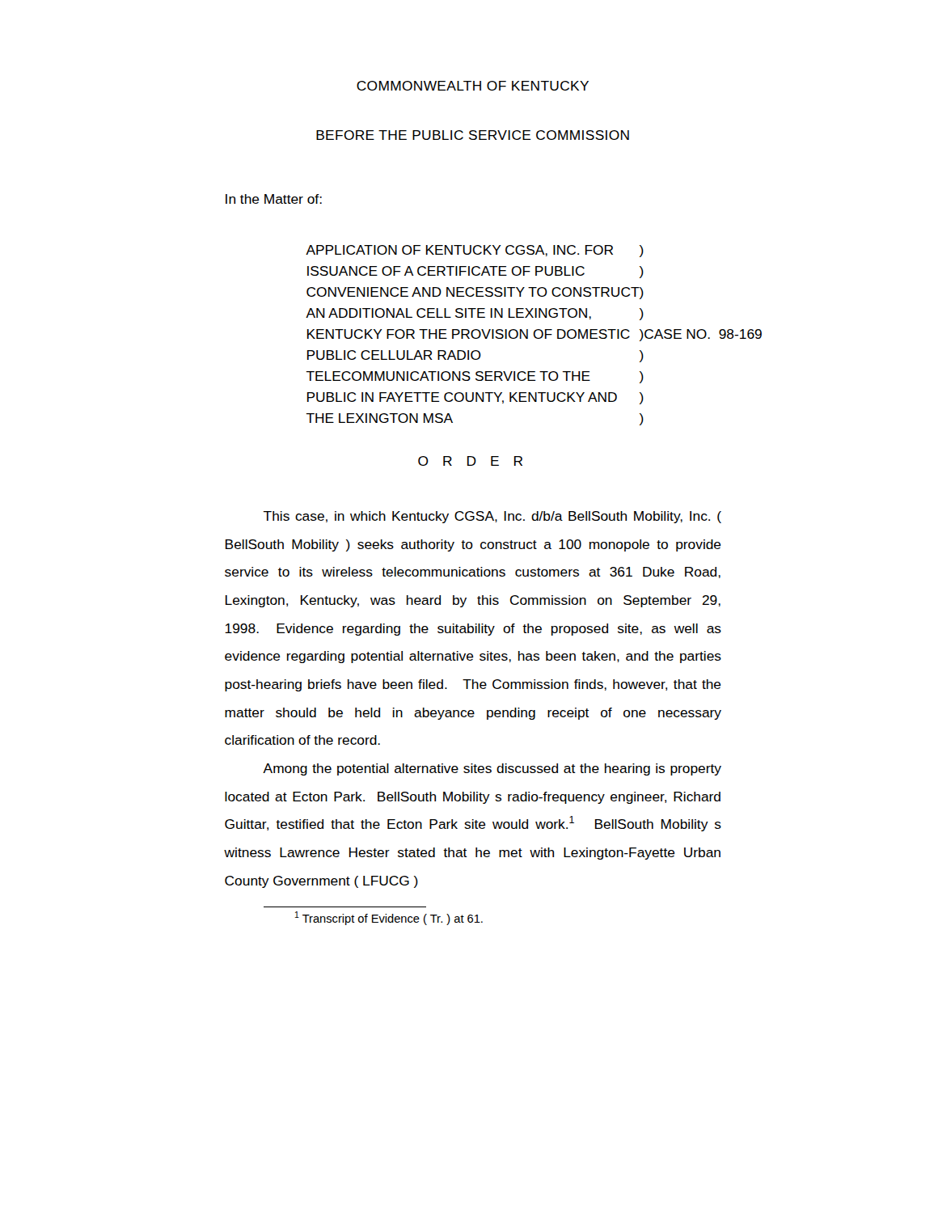COMMONWEALTH OF KENTUCKY
BEFORE THE PUBLIC SERVICE COMMISSION
In the Matter of:
| APPLICATION OF KENTUCKY CGSA, INC. FOR | ) | |
| ISSUANCE OF A CERTIFICATE OF PUBLIC | ) | |
| CONVENIENCE AND NECESSITY TO CONSTRUCT | ) | |
| AN ADDITIONAL CELL SITE IN LEXINGTON, | ) | |
| KENTUCKY FOR THE PROVISION OF DOMESTIC | ) | CASE NO. 98-169 |
| PUBLIC CELLULAR RADIO | ) | |
| TELECOMMUNICATIONS SERVICE TO THE | ) | |
| PUBLIC IN FAYETTE COUNTY, KENTUCKY AND | ) | |
| THE LEXINGTON MSA | ) | |
O R D E R
This case, in which Kentucky CGSA, Inc. d/b/a BellSouth Mobility, Inc. ( BellSouth Mobility ) seeks authority to construct a 100 monopole to provide service to its wireless telecommunications customers at 361 Duke Road, Lexington, Kentucky, was heard by this Commission on September 29, 1998. Evidence regarding the suitability of the proposed site, as well as evidence regarding potential alternative sites, has been taken, and the parties post-hearing briefs have been filed. The Commission finds, however, that the matter should be held in abeyance pending receipt of one necessary clarification of the record.
Among the potential alternative sites discussed at the hearing is property located at Ecton Park. BellSouth Mobility s radio-frequency engineer, Richard Guittar, testified that the Ecton Park site would work.1 BellSouth Mobility s witness Lawrence Hester stated that he met with Lexington-Fayette Urban County Government ( LFUCG )
1 Transcript of Evidence ( Tr. ) at 61.